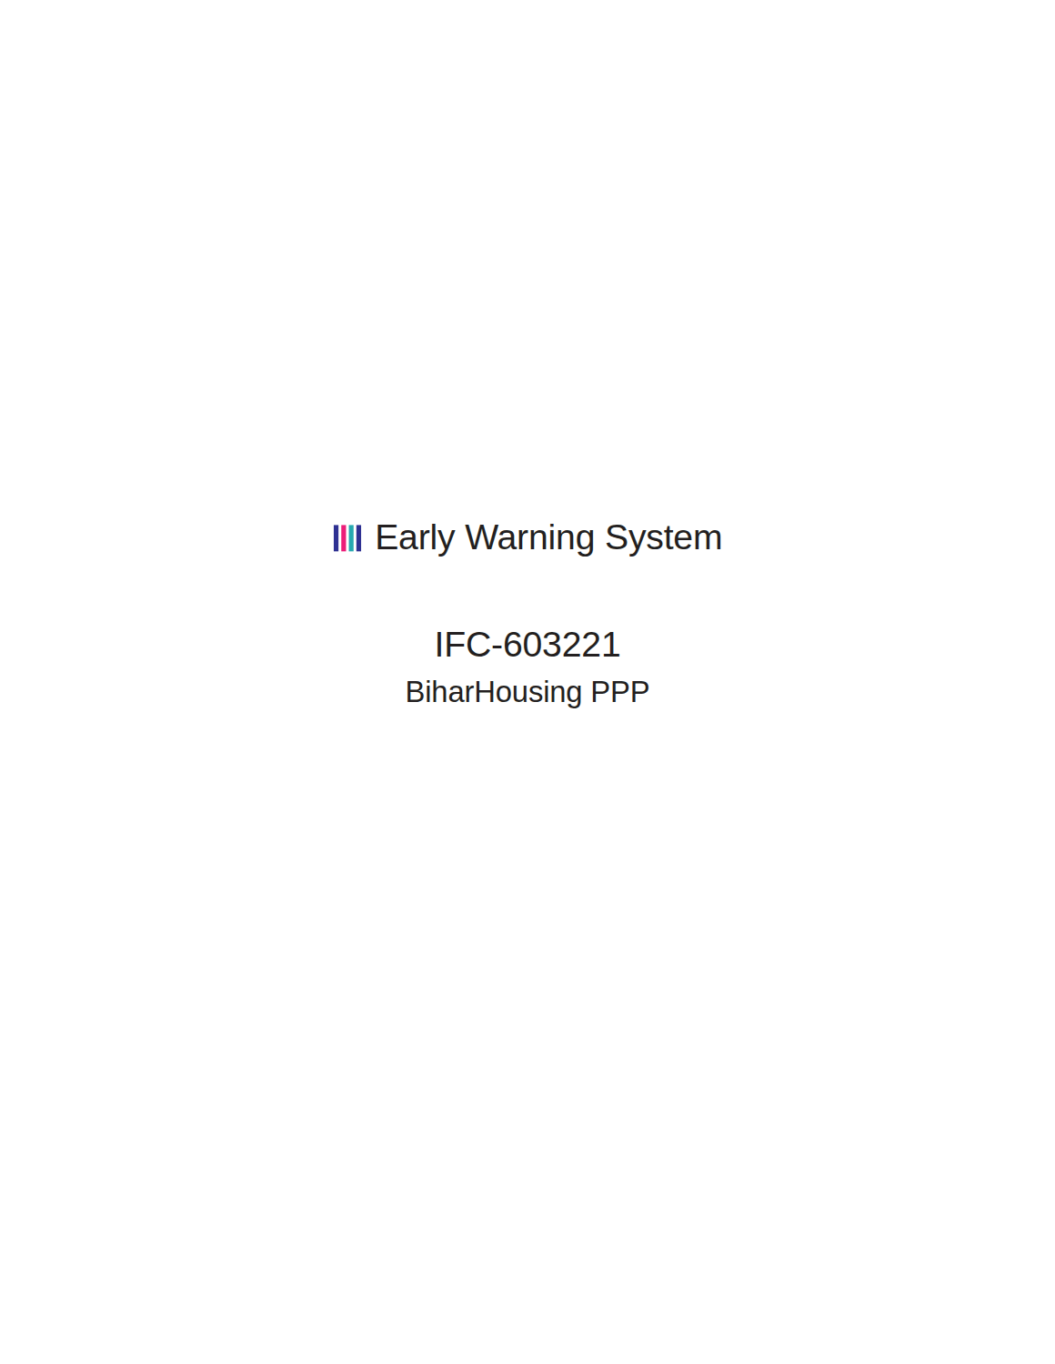Early Warning System
IFC-603221
BiharHousing PPP